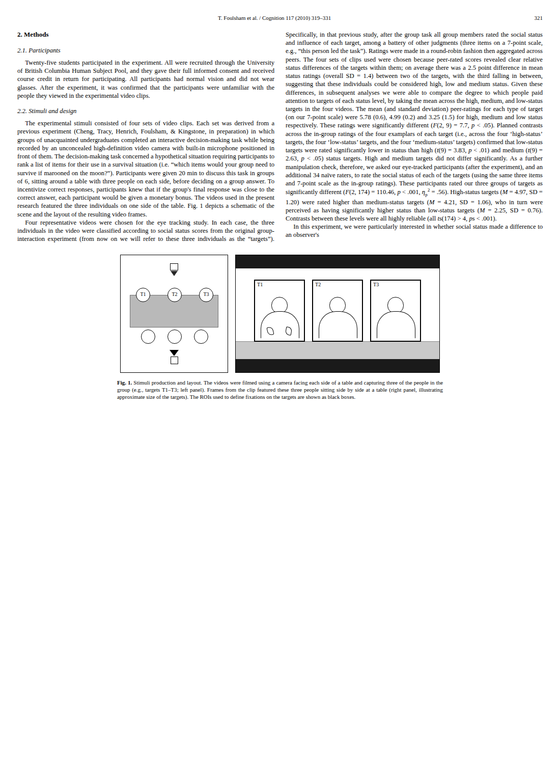T. Foulsham et al. / Cognition 117 (2010) 319–331
321
2. Methods
2.1. Participants
Twenty-five students participated in the experiment. All were recruited through the University of British Columbia Human Subject Pool, and they gave their full informed consent and received course credit in return for participating. All participants had normal vision and did not wear glasses. After the experiment, it was confirmed that the participants were unfamiliar with the people they viewed in the experimental video clips.
2.2. Stimuli and design
The experimental stimuli consisted of four sets of video clips. Each set was derived from a previous experiment (Cheng, Tracy, Henrich, Foulsham, & Kingstone, in preparation) in which groups of unacquainted undergraduates completed an interactive decision-making task while being recorded by an unconcealed high-definition video camera with built-in microphone positioned in front of them. The decision-making task concerned a hypothetical situation requiring participants to rank a list of items for their use in a survival situation (i.e. “which items would your group need to survive if marooned on the moon?”). Participants were given 20 min to discuss this task in groups of 6, sitting around a table with three people on each side, before deciding on a group answer. To incentivize correct responses, participants knew that if the group's final response was close to the correct answer, each participant would be given a monetary bonus. The videos used in the present research featured the three individuals on one side of the table. Fig. 1 depicts a schematic of the scene and the layout of the resulting video frames.
Four representative videos were chosen for the eye tracking study. In each case, the three individuals in the video were classified according to social status scores from the original group-interaction experiment (from now on we will refer to these three individuals as the “targets”). Specifically, in that previous study, after the group task all group members rated the social status and influence of each target, among a battery of other judgments (three items on a 7-point scale, e.g., “this person led the task”). Ratings were made in a round-robin fashion then aggregated across peers. The four sets of clips used were chosen because peer-rated scores revealed clear relative status differences of the targets within them; on average there was a 2.5 point difference in mean status ratings (overall SD = 1.4) between two of the targets, with the third falling in between, suggesting that these individuals could be considered high, low and medium status. Given these differences, in subsequent analyses we were able to compare the degree to which people paid attention to targets of each status level, by taking the mean across the high, medium, and low-status targets in the four videos. The mean (and standard deviation) peer-ratings for each type of target (on our 7-point scale) were 5.78 (0.6), 4.99 (0.2) and 3.25 (1.5) for high, medium and low status respectively. These ratings were significantly different (F(2, 9) = 7.7, p < .05). Planned contrasts across the in-group ratings of the four examplars of each target (i.e., across the four ‘high-status’ targets, the four ‘low-status’ targets, and the four ‘medium-status’ targets) confirmed that low-status targets were rated significantly lower in status than high (t(9) = 3.83, p < .01) and medium (t(9) = 2.63, p < .05) status targets. High and medium targets did not differ significantly. As a further manipulation check, therefore, we asked our eye-tracked participants (after the experiment), and an additional 34 naïve raters, to rate the social status of each of the targets (using the same three items and 7-point scale as the in-group ratings). These participants rated our three groups of targets as significantly different (F(2, 174) = 110.46, p < .001, ηp2 = .56). High-status targets (M = 4.97, SD = 1.20) were rated higher than medium-status targets (M = 4.21, SD = 1.06), who in turn were perceived as having significantly higher status than low-status targets (M = 2.25, SD = 0.76). Contrasts between these levels were all highly reliable (all ts(174) > 4, ps < .001).
In this experiment, we were particularly interested in whether social status made a difference to an observer's
T1
T2
T3
T1
T2
T3
Fig. 1. Stimuli production and layout. The videos were filmed using a camera facing each side of a table and capturing three of the people in the group (e.g., targets T1–T3; left panel). Frames from the clip featured these three people sitting side by side at a table (right panel, illustrating approximate size of the targets). The ROIs used to define fixations on the targets are shown as black boxes.